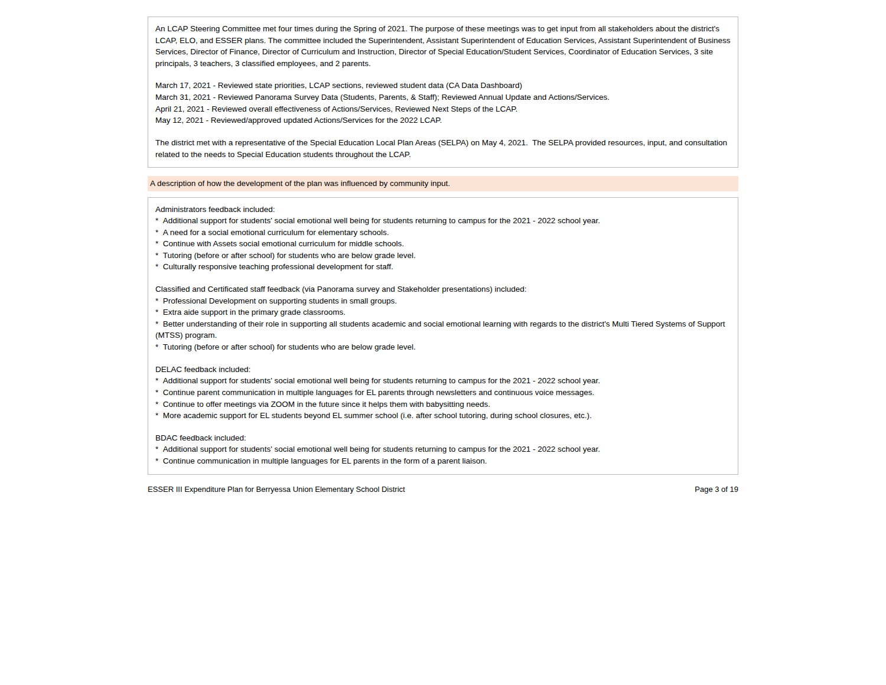An LCAP Steering Committee met four times during the Spring of 2021. The purpose of these meetings was to get input from all stakeholders about the district's LCAP, ELO, and ESSER plans. The committee included the Superintendent, Assistant Superintendent of Education Services, Assistant Superintendent of Business Services, Director of Finance, Director of Curriculum and Instruction, Director of Special Education/Student Services, Coordinator of Education Services, 3 site principals, 3 teachers, 3 classified employees, and 2 parents.
March 17, 2021 - Reviewed state priorities, LCAP sections, reviewed student data (CA Data Dashboard)
March 31, 2021 - Reviewed Panorama Survey Data (Students, Parents, & Staff); Reviewed Annual Update and Actions/Services.
April 21, 2021 - Reviewed overall effectiveness of Actions/Services, Reviewed Next Steps of the LCAP.
May 12, 2021 - Reviewed/approved updated Actions/Services for the 2022 LCAP.
The district met with a representative of the Special Education Local Plan Areas (SELPA) on May 4, 2021. The SELPA provided resources, input, and consultation related to the needs to Special Education students throughout the LCAP.
A description of how the development of the plan was influenced by community input.
Administrators feedback included:
Additional support for students' social emotional well being for students returning to campus for the 2021 - 2022 school year.
A need for a social emotional curriculum for elementary schools.
Continue with Assets social emotional curriculum for middle schools.
Tutoring (before or after school) for students who are below grade level.
Culturally responsive teaching professional development for staff.
Classified and Certificated staff feedback (via Panorama survey and Stakeholder presentations) included:
Professional Development on supporting students in small groups.
Extra aide support in the primary grade classrooms.
Better understanding of their role in supporting all students academic and social emotional learning with regards to the district's Multi Tiered Systems of Support (MTSS) program.
Tutoring (before or after school) for students who are below grade level.
DELAC feedback included:
Additional support for students' social emotional well being for students returning to campus for the 2021 - 2022 school year.
Continue parent communication in multiple languages for EL parents through newsletters and continuous voice messages.
Continue to offer meetings via ZOOM in the future since it helps them with babysitting needs.
More academic support for EL students beyond EL summer school (i.e. after school tutoring, during school closures, etc.).
BDAC feedback included:
Additional support for students' social emotional well being for students returning to campus for the 2021 - 2022 school year.
Continue communication in multiple languages for EL parents in the form of a parent liaison.
ESSER III Expenditure Plan for Berryessa Union Elementary School District
Page 3 of 19